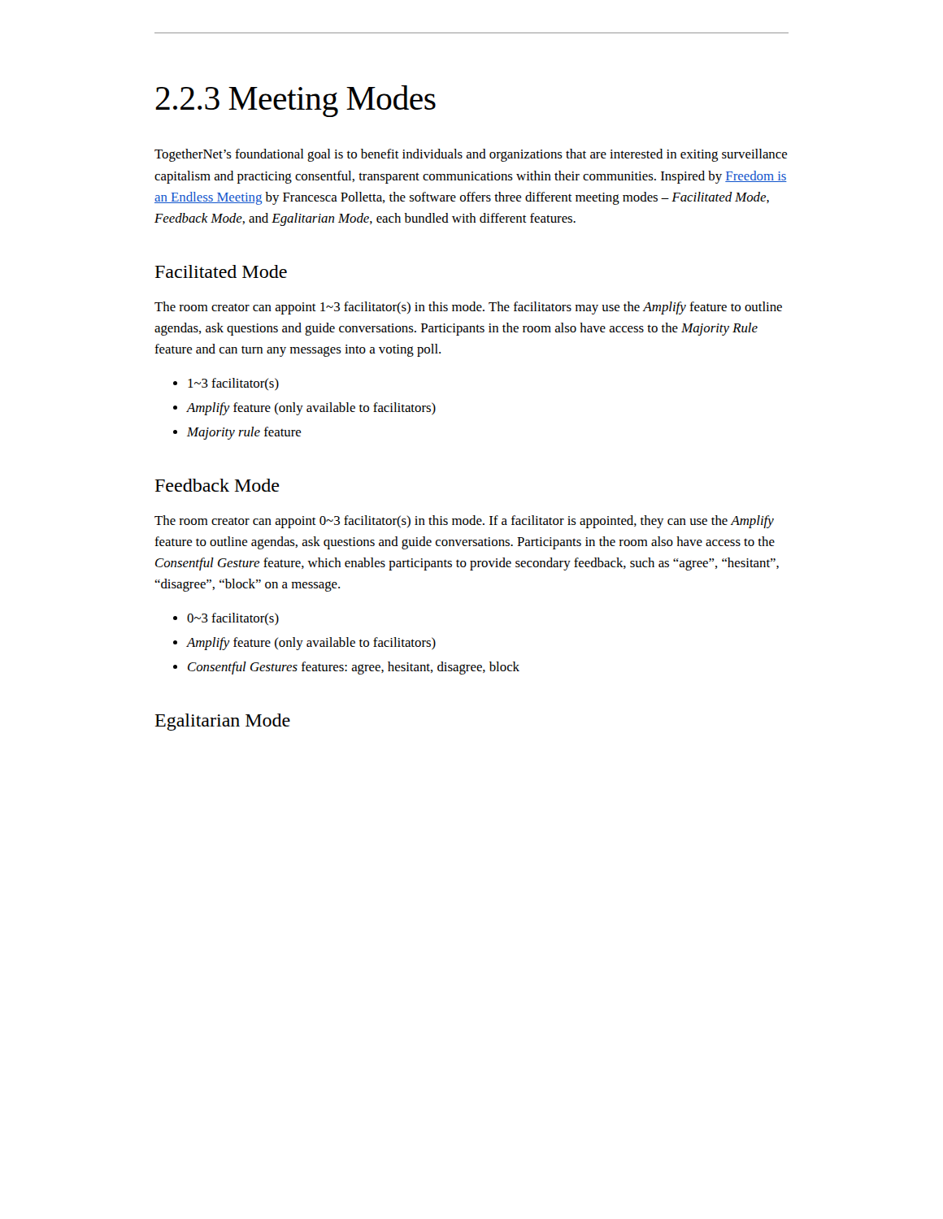2.2.3 Meeting Modes
TogetherNet’s foundational goal is to benefit individuals and organizations that are interested in exiting surveillance capitalism and practicing consentful, transparent communications within their communities. Inspired by Freedom is an Endless Meeting by Francesca Polletta, the software offers three different meeting modes – Facilitated Mode, Feedback Mode, and Egalitarian Mode, each bundled with different features.
Facilitated Mode
The room creator can appoint 1~3 facilitator(s) in this mode. The facilitators may use the Amplify feature to outline agendas, ask questions and guide conversations. Participants in the room also have access to the Majority Rule feature and can turn any messages into a voting poll.
1~3 facilitator(s)
Amplify feature (only available to facilitators)
Majority rule feature
Feedback Mode
The room creator can appoint 0~3 facilitator(s) in this mode. If a facilitator is appointed, they can use the Amplify feature to outline agendas, ask questions and guide conversations. Participants in the room also have access to the Consentful Gesture feature, which enables participants to provide secondary feedback, such as “agree”, “hesitant”, “disagree”, “block” on a message.
0~3 facilitator(s)
Amplify feature (only available to facilitators)
Consentful Gestures features: agree, hesitant, disagree, block
Egalitarian Mode